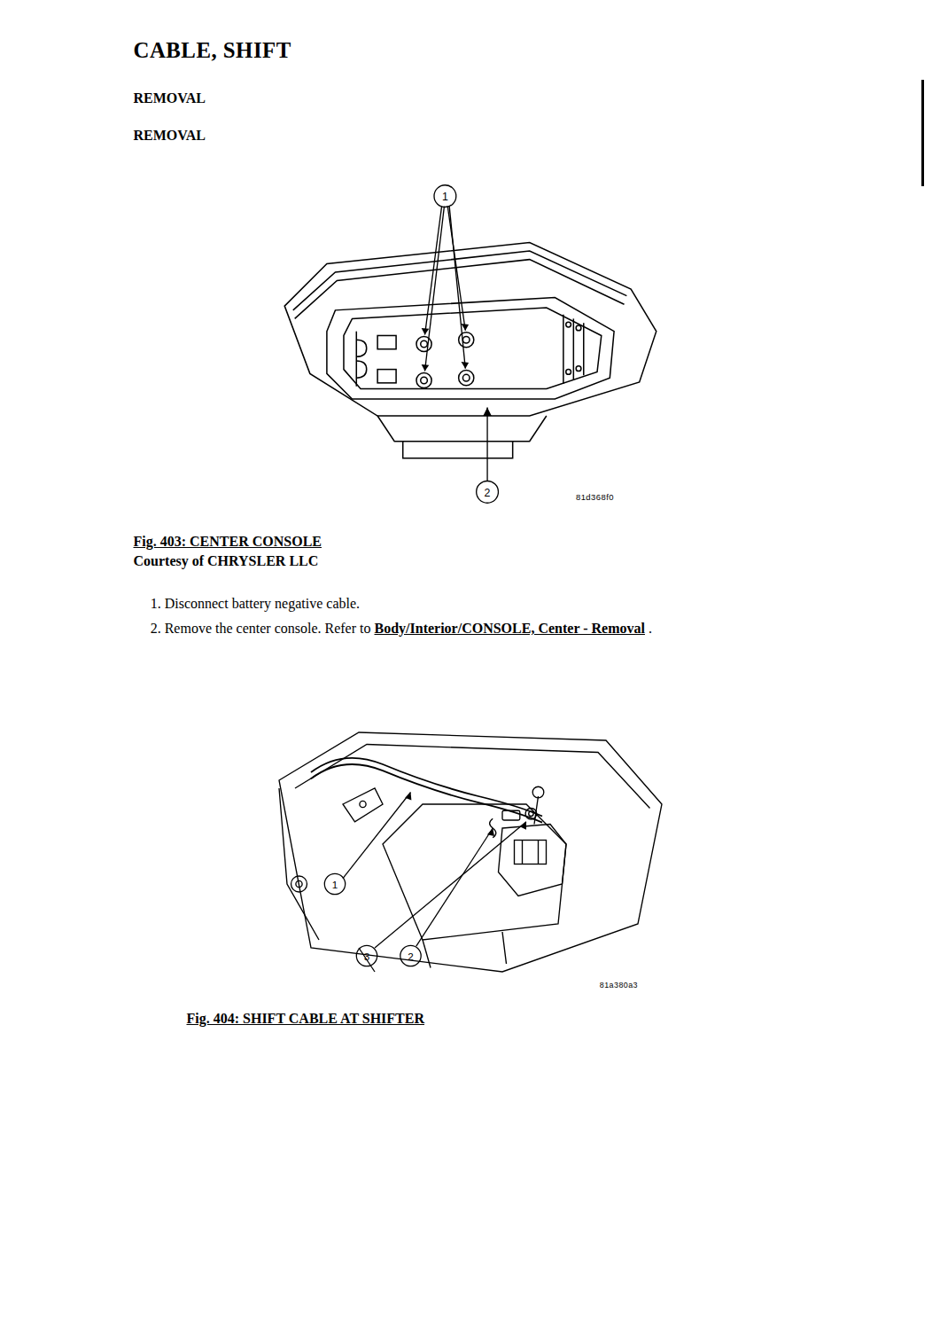CABLE, SHIFT
REMOVAL
REMOVAL
1 2 81d368f0
Fig. 403: CENTER CONSOLE Courtesy of CHRYSLER LLC
Disconnect battery negative cable.
Remove the center console. Refer to Body/Interior/CONSOLE, Center - Removal .
1 2 3 81a380a3
Fig. 404: SHIFT CABLE AT SHIFTER